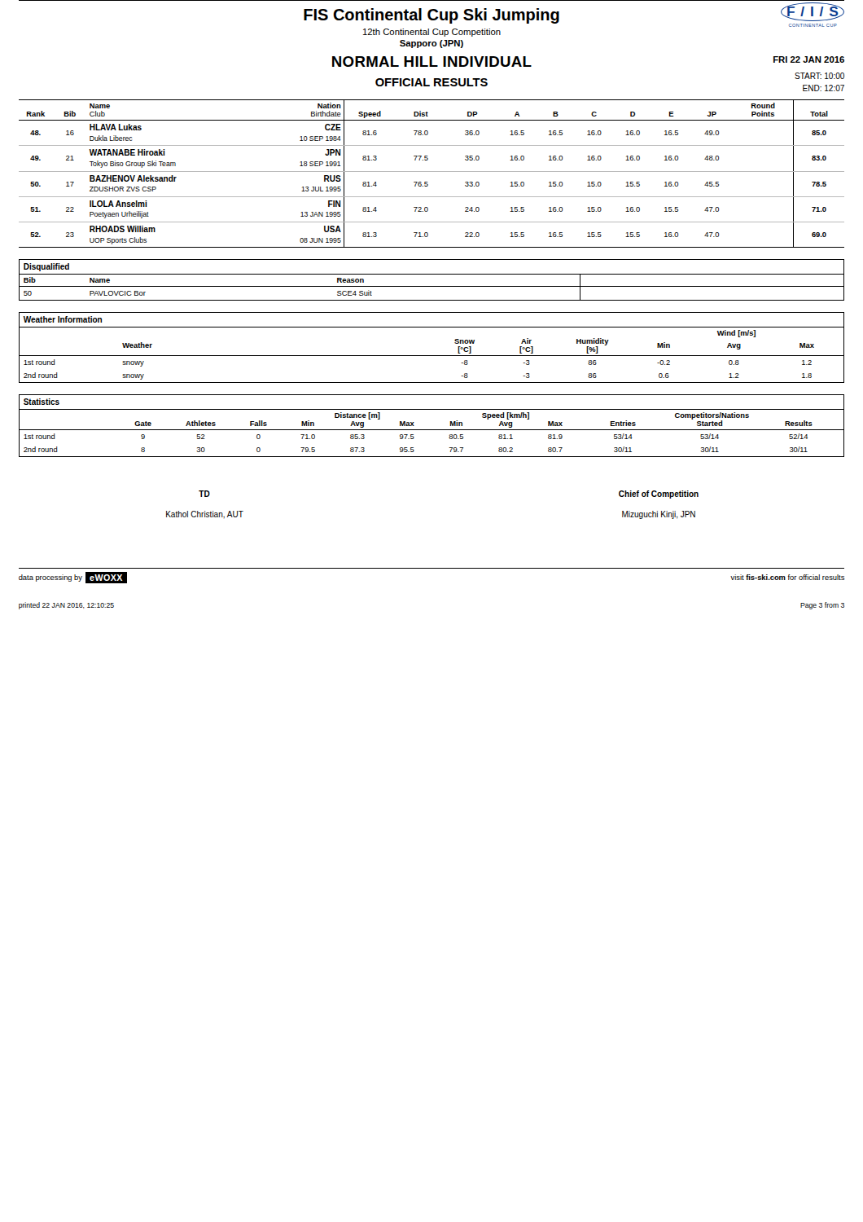F / I / S
CONTINENTAL CUP
FIS Continental Cup Ski Jumping
12th Continental Cup Competition
Sapporo (JPN)
NORMAL HILL INDIVIDUAL
OFFICIAL RESULTS
FRI 22 JAN 2016
START: 10:00
END: 12:07
| Rank | Bib | Name Club | Nation Birthdate | Speed | Dist | DP | A | B | C | D | E | JP | Round Points | Total |
| --- | --- | --- | --- | --- | --- | --- | --- | --- | --- | --- | --- | --- | --- | --- |
| 48. | 16 | HLAVA Lukas Dukla Liberec | CZE 10 SEP 1984 | 81.6 | 78.0 | 36.0 | 16.5 | 16.5 | 16.0 | 16.0 | 16.5 | 49.0 | | 85.0 |
| 49. | 21 | WATANABE Hiroaki Tokyo Biso Group Ski Team | JPN 18 SEP 1991 | 81.3 | 77.5 | 35.0 | 16.0 | 16.0 | 16.0 | 16.0 | 16.0 | 48.0 | | 83.0 |
| 50. | 17 | BAZHENOV Aleksandr ZDUSHOR ZVS CSP | RUS 13 JUL 1995 | 81.4 | 76.5 | 33.0 | 15.0 | 15.0 | 15.0 | 15.5 | 16.0 | 45.5 | | 78.5 |
| 51. | 22 | ILOLA Anselmi Poetyaen Urheilijat | FIN 13 JAN 1995 | 81.4 | 72.0 | 24.0 | 15.5 | 16.0 | 15.0 | 16.0 | 15.5 | 47.0 | | 71.0 |
| 52. | 23 | RHOADS William UOP Sports Clubs | USA 08 JUN 1995 | 81.3 | 71.0 | 22.0 | 15.5 | 16.5 | 15.5 | 15.5 | 16.0 | 47.0 | | 69.0 |
Disqualified
| Bib | Name | Reason | |
| --- | --- | --- | --- |
| 50 | PAVLOVCIC Bor | SCE4 Suit | |
Weather Information
| | | | | | Wind [m/s] |
| --- | --- | --- | --- | --- | --- |
| | Weather | Snow [°C] | Air [°C] | Humidity [%] | Min | Avg | Max |
| 1st round | snowy | -8 | -3 | 86 | -0.2 | 0.8 | 1.2 |
| 2nd round | snowy | -8 | -3 | 86 | 0.6 | 1.2 | 1.8 |
Statistics
| | | | | Distance [m] | Speed [km/h] | Competitors/Nations |
| --- | --- | --- | --- | --- | --- | --- |
| | Gate | Athletes | Falls | Min | Avg | Max | Min | Avg | Max | Entries | Started | Results |
| 1st round | 9 | 52 | 0 | 71.0 | 85.3 | 97.5 | 80.5 | 81.1 | 81.9 | 53/14 | 53/14 | 52/14 |
| 2nd round | 8 | 30 | 0 | 79.5 | 87.3 | 95.5 | 79.7 | 80.2 | 80.7 | 30/11 | 30/11 | 30/11 |
TD
Kathol Christian, AUT
Chief of Competition
Mizuguchi Kinji, JPN
data processing by eWOXX
visit fis-ski.com for official results
printed 22 JAN 2016, 12:10:25
Page 3 from 3